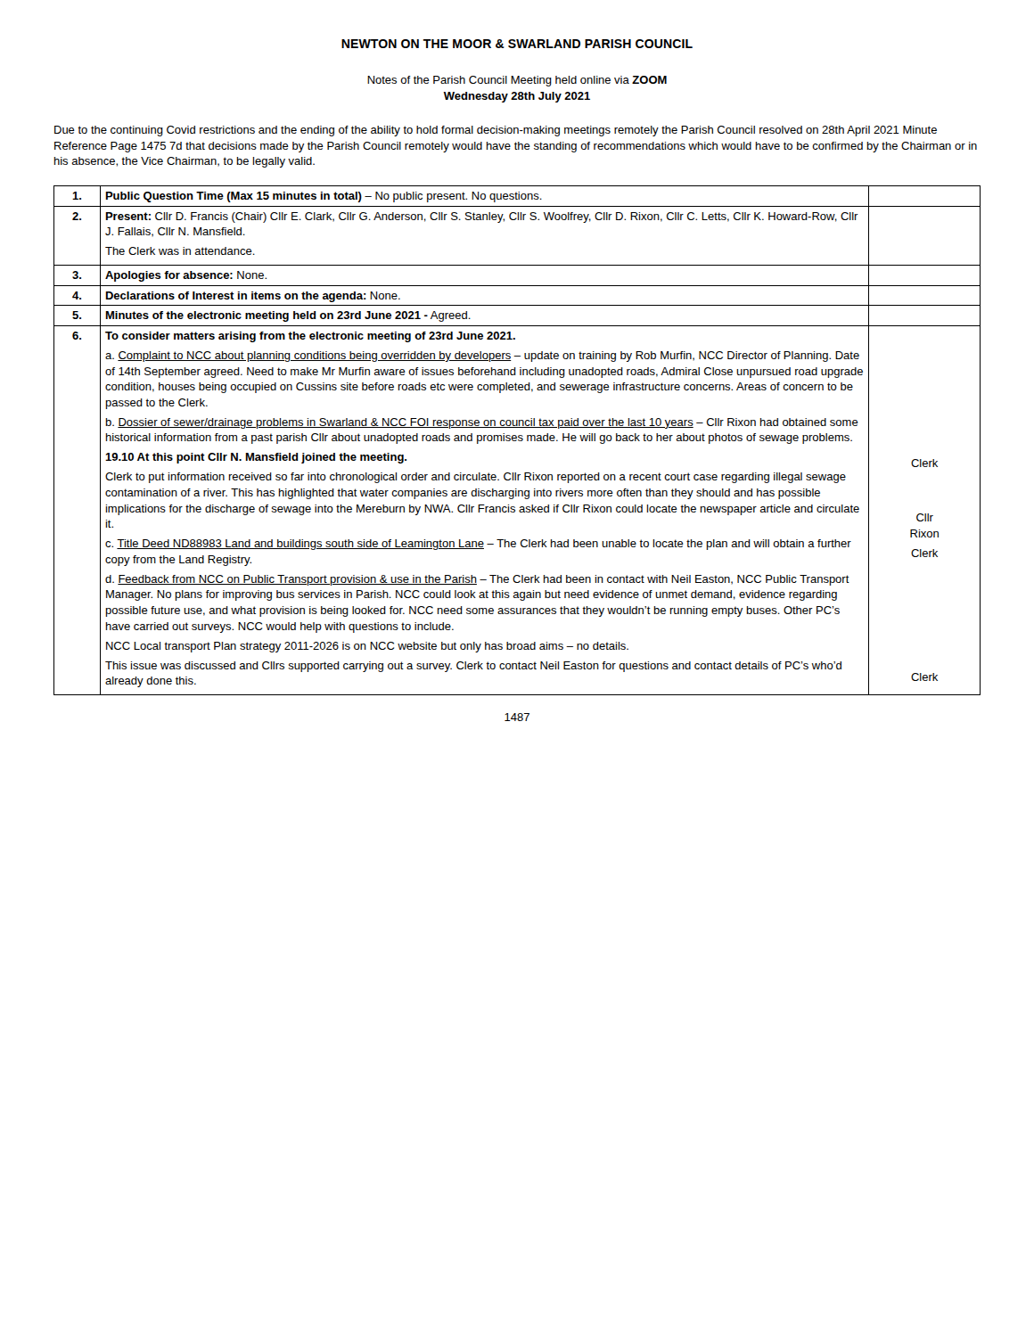NEWTON ON THE MOOR & SWARLAND PARISH COUNCIL
Notes of the Parish Council Meeting held online via ZOOM
Wednesday 28th July 2021
Due to the continuing Covid restrictions and the ending of the ability to hold formal decision-making meetings remotely the Parish Council resolved on 28th April 2021 Minute Reference Page 1475 7d that decisions made by the Parish Council remotely would have the standing of recommendations which would have to be confirmed by the Chairman or in his absence, the Vice Chairman, to be legally valid.
| 1. | Public Question Time (Max 15 minutes in total) – No public present. No questions. | |
| 2. | Present: Cllr D. Francis (Chair) Cllr E. Clark, Cllr G. Anderson, Cllr S. Stanley, Cllr S. Woolfrey, Cllr D. Rixon, Cllr C. Letts, Cllr K. Howard-Row, Cllr J. Fallais, Cllr N. Mansfield. The Clerk was in attendance. | |
| 3. | Apologies for absence: None. | |
| 4. | Declarations of Interest in items on the agenda: None. | |
| 5. | Minutes of the electronic meeting held on 23rd June 2021 - Agreed. | |
| 6. | To consider matters arising from the electronic meeting of 23rd June 2021. a. Complaint to NCC about planning conditions being overridden by developers – update on training by Rob Murfin, NCC Director of Planning. Date of 14th September agreed. Need to make Mr Murfin aware of issues beforehand including unadopted roads, Admiral Close unpursued road upgrade condition, houses being occupied on Cussins site before roads etc were completed, and sewerage infrastructure concerns. Areas of concern to be passed to the Clerk. b. Dossier of sewer/drainage problems in Swarland & NCC FOI response on council tax paid over the last 10 years – Cllr Rixon had obtained some historical information from a past parish Cllr about unadopted roads and promises made. He will go back to her about photos of sewage problems. 19.10 At this point Cllr N. Mansfield joined the meeting. Clerk to put information received so far into chronological order and circulate. Cllr Rixon reported on a recent court case regarding illegal sewage contamination of a river. This has highlighted that water companies are discharging into rivers more often than they should and has possible implications for the discharge of sewage into the Mereburn by NWA. Cllr Francis asked if Cllr Rixon could locate the newspaper article and circulate it. c. Title Deed ND88983 Land and buildings south side of Leamington Lane – The Clerk had been unable to locate the plan and will obtain a further copy from the Land Registry. d. Feedback from NCC on Public Transport provision & use in the Parish – The Clerk had been in contact with Neil Easton, NCC Public Transport Manager. No plans for improving bus services in Parish. NCC could look at this again but need evidence of unmet demand, evidence regarding possible future use, and what provision is being looked for. NCC need some assurances that they wouldn’t be running empty buses. Other PC’s have carried out surveys. NCC would help with questions to include. NCC Local transport Plan strategy 2011-2026 is on NCC website but only has broad aims – no details. This issue was discussed and Cllrs supported carrying out a survey. Clerk to contact Neil Easton for questions and contact details of PC’s who’d already done this. | Clerk Cllr Rixon Clerk Clerk |
1487